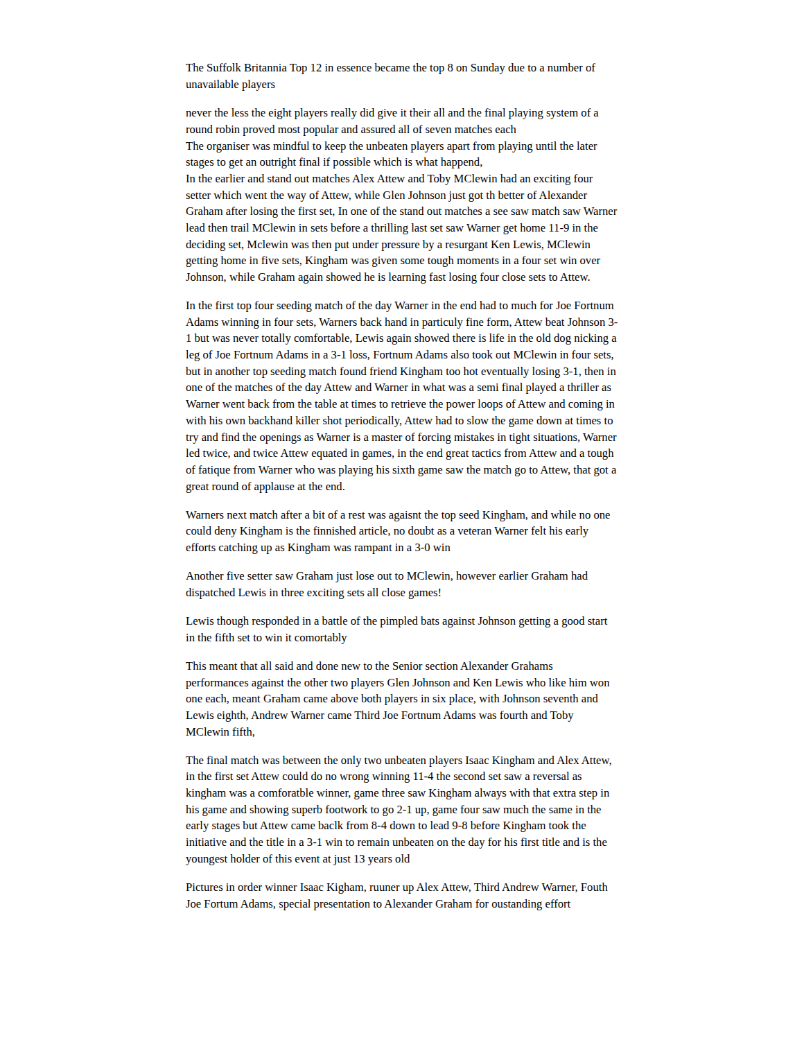The Suffolk Britannia Top 12 in essence became the top 8 on Sunday due to a number of unavailable players
never the less the eight players really did give it their all and the final playing system of a round robin proved most popular and assured all of seven matches each
The organiser was mindful to keep the unbeaten players apart from playing until the later stages to get an outright final if possible which is what happend,
In the earlier and stand out matches Alex Attew and Toby MClewin had an exciting four setter which went the way of Attew, while Glen Johnson just got th better of Alexander Graham after losing the first set, In one of the stand out matches a see saw match saw Warner lead then trail MClewin in sets before a thrilling last set saw Warner get home 11-9 in the deciding set, Mclewin was then put under pressure by a resurgant Ken Lewis, MClewin getting home in five sets, Kingham was given some tough moments in a four set win over Johnson, while Graham again showed he is learning fast losing four close sets to Attew.
In the first top four seeding match of the day Warner in the end had to much for Joe Fortnum Adams winning in four sets, Warners back hand in particuly fine form, Attew beat Johnson 3-1 but was never totally comfortable, Lewis again showed there is life in the old dog nicking a leg of Joe Fortnum Adams in a 3-1 loss, Fortnum Adams also took out MClewin in four sets, but in another top seeding match found friend Kingham too hot eventually losing 3-1, then in one of the matches of the day Attew and Warner in what was a semi final played a thriller as Warner went back from the table at times to retrieve the power loops of Attew and coming in with his own backhand killer shot periodically, Attew had to slow the game down at times to try and find the openings as Warner is a master of forcing mistakes in tight situations, Warner led twice, and twice Attew equated in games, in the end great tactics from Attew and a tough of fatique from Warner who was playing his sixth game saw the match go to Attew, that got a great round of applause at the end.
Warners next match after a bit of a rest was agaisnt the top seed Kingham, and while no one could deny Kingham is the finnished article, no doubt as a veteran Warner felt his early efforts catching up as Kingham was rampant in a 3-0 win
Another five setter saw Graham just lose out to MClewin, however earlier Graham had dispatched Lewis in three exciting sets all close games!
Lewis though responded in a battle of the pimpled bats against Johnson getting a good start in the fifth set to win it comortably
This meant that all said and done new to the Senior section Alexander Grahams performances against the other two players Glen Johnson and Ken Lewis who like him won one each, meant Graham came above both players in six place, with Johnson seventh and Lewis eighth, Andrew Warner came Third Joe Fortnum Adams was fourth and Toby MClewin fifth,
The final match was between the only two unbeaten players Isaac Kingham and Alex Attew, in the first set Attew could do no wrong winning 11-4 the second set saw a reversal as kingham was a comforatble winner, game three saw Kingham always with that extra step in his game and showing superb footwork to go 2-1 up, game four saw much the same in the early stages but Attew came baclk from 8-4 down to lead 9-8 before Kingham took the initiative and the title in a 3-1 win to remain unbeaten on the day for his first title and is the youngest holder of this event at just 13 years old
Pictures in order winner Isaac Kigham, ruuner up Alex Attew, Third Andrew Warner, Fouth Joe Fortum Adams, special presentation to Alexander Graham for oustanding effort